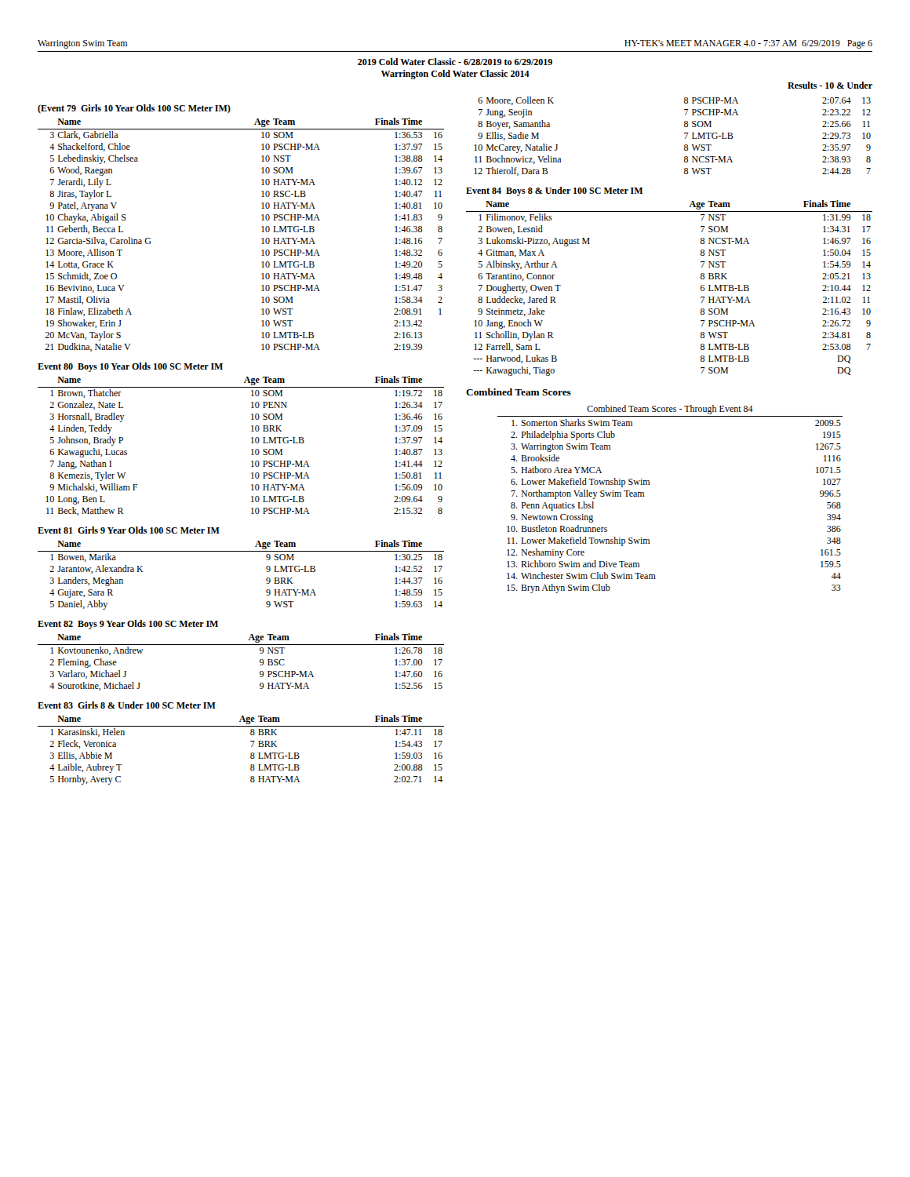Warrington Swim Team
HY-TEK's MEET MANAGER 4.0 - 7:37 AM 6/29/2019 Page 6
2019 Cold Water Classic - 6/28/2019 to 6/29/2019
Warrington Cold Water Classic 2014
Results - 10 & Under
(Event 79 Girls 10 Year Olds 100 SC Meter IM)
| | Name | Age | Team | Finals Time | |
| --- | --- | --- | --- | --- | --- |
| 3 | Clark, Gabriella | 10 | SOM | 1:36.53 | 16 |
| 4 | Shackelford, Chloe | 10 | PSCHP-MA | 1:37.97 | 15 |
| 5 | Lebedinskiy, Chelsea | 10 | NST | 1:38.88 | 14 |
| 6 | Wood, Raegan | 10 | SOM | 1:39.67 | 13 |
| 7 | Jerardi, Lily L | 10 | HATY-MA | 1:40.12 | 12 |
| 8 | Jiras, Taylor L | 10 | RSC-LB | 1:40.47 | 11 |
| 9 | Patel, Aryana V | 10 | HATY-MA | 1:40.81 | 10 |
| 10 | Chayka, Abigail S | 10 | PSCHP-MA | 1:41.83 | 9 |
| 11 | Geberth, Becca L | 10 | LMTG-LB | 1:46.38 | 8 |
| 12 | Garcia-Silva, Carolina G | 10 | HATY-MA | 1:48.16 | 7 |
| 13 | Moore, Allison T | 10 | PSCHP-MA | 1:48.32 | 6 |
| 14 | Lotta, Grace K | 10 | LMTG-LB | 1:49.20 | 5 |
| 15 | Schmidt, Zoe O | 10 | HATY-MA | 1:49.48 | 4 |
| 16 | Bevivino, Luca V | 10 | PSCHP-MA | 1:51.47 | 3 |
| 17 | Mastil, Olivia | 10 | SOM | 1:58.34 | 2 |
| 18 | Finlaw, Elizabeth A | 10 | WST | 2:08.91 | 1 |
| 19 | Showaker, Erin J | 10 | WST | 2:13.42 | |
| 20 | McVan, Taylor S | 10 | LMTB-LB | 2:16.13 | |
| 21 | Dudkina, Natalie V | 10 | PSCHP-MA | 2:19.39 | |
Event 80 Boys 10 Year Olds 100 SC Meter IM
| | Name | Age | Team | Finals Time | |
| --- | --- | --- | --- | --- | --- |
| 1 | Brown, Thatcher | 10 | SOM | 1:19.72 | 18 |
| 2 | Gonzalez, Nate L | 10 | PENN | 1:26.34 | 17 |
| 3 | Horsnall, Bradley | 10 | SOM | 1:36.46 | 16 |
| 4 | Linden, Teddy | 10 | BRK | 1:37.09 | 15 |
| 5 | Johnson, Brady P | 10 | LMTG-LB | 1:37.97 | 14 |
| 6 | Kawaguchi, Lucas | 10 | SOM | 1:40.87 | 13 |
| 7 | Jang, Nathan I | 10 | PSCHP-MA | 1:41.44 | 12 |
| 8 | Kemezis, Tyler W | 10 | PSCHP-MA | 1:50.81 | 11 |
| 9 | Michalski, William F | 10 | HATY-MA | 1:56.09 | 10 |
| 10 | Long, Ben L | 10 | LMTG-LB | 2:09.64 | 9 |
| 11 | Beck, Matthew R | 10 | PSCHP-MA | 2:15.32 | 8 |
Event 81 Girls 9 Year Olds 100 SC Meter IM
| | Name | Age | Team | Finals Time | |
| --- | --- | --- | --- | --- | --- |
| 1 | Bowen, Marika | 9 | SOM | 1:30.25 | 18 |
| 2 | Jarantow, Alexandra K | 9 | LMTG-LB | 1:42.52 | 17 |
| 3 | Landers, Meghan | 9 | BRK | 1:44.37 | 16 |
| 4 | Gujare, Sara R | 9 | HATY-MA | 1:48.59 | 15 |
| 5 | Daniel, Abby | 9 | WST | 1:59.63 | 14 |
Event 82 Boys 9 Year Olds 100 SC Meter IM
| | Name | Age | Team | Finals Time | |
| --- | --- | --- | --- | --- | --- |
| 1 | Kovtounenko, Andrew | 9 | NST | 1:26.78 | 18 |
| 2 | Fleming, Chase | 9 | BSC | 1:37.00 | 17 |
| 3 | Varlaro, Michael J | 9 | PSCHP-MA | 1:47.60 | 16 |
| 4 | Sourotkine, Michael J | 9 | HATY-MA | 1:52.56 | 15 |
Event 83 Girls 8 & Under 100 SC Meter IM
| | Name | Age | Team | Finals Time | |
| --- | --- | --- | --- | --- | --- |
| 1 | Karasinski, Helen | 8 | BRK | 1:47.11 | 18 |
| 2 | Fleck, Veronica | 7 | BRK | 1:54.43 | 17 |
| 3 | Ellis, Abbie M | 8 | LMTG-LB | 1:59.03 | 16 |
| 4 | Laible, Aubrey T | 8 | LMTG-LB | 2:00.88 | 15 |
| 5 | Hornby, Avery C | 8 | HATY-MA | 2:02.71 | 14 |
| 6 | Moore, Colleen K | 8 | PSCHP-MA | 2:07.64 | 13 |
| 7 | Jung, Seojin | 7 | PSCHP-MA | 2:23.22 | 12 |
| 8 | Boyer, Samantha | 8 | SOM | 2:25.66 | 11 |
| 9 | Ellis, Sadie M | 7 | LMTG-LB | 2:29.73 | 10 |
| 10 | McCarey, Natalie J | 8 | WST | 2:35.97 | 9 |
| 11 | Bochnowicz, Velina | 8 | NCST-MA | 2:38.93 | 8 |
| 12 | Thierolf, Dara B | 8 | WST | 2:44.28 | 7 |
Event 84 Boys 8 & Under 100 SC Meter IM
| | Name | Age | Team | Finals Time | |
| --- | --- | --- | --- | --- | --- |
| 1 | Filimonov, Feliks | 7 | NST | 1:31.99 | 18 |
| 2 | Bowen, Lesnid | 7 | SOM | 1:34.31 | 17 |
| 3 | Lukomski-Pizzo, August M | 8 | NCST-MA | 1:46.97 | 16 |
| 4 | Gitman, Max A | 8 | NST | 1:50.04 | 15 |
| 5 | Albinsky, Arthur A | 7 | NST | 1:54.59 | 14 |
| 6 | Tarantino, Connor | 8 | BRK | 2:05.21 | 13 |
| 7 | Dougherty, Owen T | 6 | LMTB-LB | 2:10.44 | 12 |
| 8 | Luddecke, Jared R | 7 | HATY-MA | 2:11.02 | 11 |
| 9 | Steinmetz, Jake | 8 | SOM | 2:16.43 | 10 |
| 10 | Jang, Enoch W | 7 | PSCHP-MA | 2:26.72 | 9 |
| 11 | Schollin, Dylan R | 8 | WST | 2:34.81 | 8 |
| 12 | Farrell, Sam L | 8 | LMTB-LB | 2:53.08 | 7 |
| --- | Harwood, Lukas B | 8 | LMTB-LB | DQ | |
| --- | Kawaguchi, Tiago | 7 | SOM | DQ | |
Combined Team Scores
Combined Team Scores - Through Event 84
| 1. | Somerton Sharks Swim Team | 2009.5 |
| 2. | Philadelphia Sports Club | 1915 |
| 3. | Warrington Swim Team | 1267.5 |
| 4. | Brookside | 1116 |
| 5. | Hatboro Area YMCA | 1071.5 |
| 6. | Lower Makefield Township Swim | 1027 |
| 7. | Northampton Valley Swim Team | 996.5 |
| 8. | Penn Aquatics Lbsl | 568 |
| 9. | Newtown Crossing | 394 |
| 10. | Bustleton Roadrunners | 386 |
| 11. | Lower Makefield Township Swim | 348 |
| 12. | Neshaminy Core | 161.5 |
| 13. | Richboro Swim and Dive Team | 159.5 |
| 14. | Winchester Swim Club Swim Team | 44 |
| 15. | Bryn Athyn Swim Club | 33 |